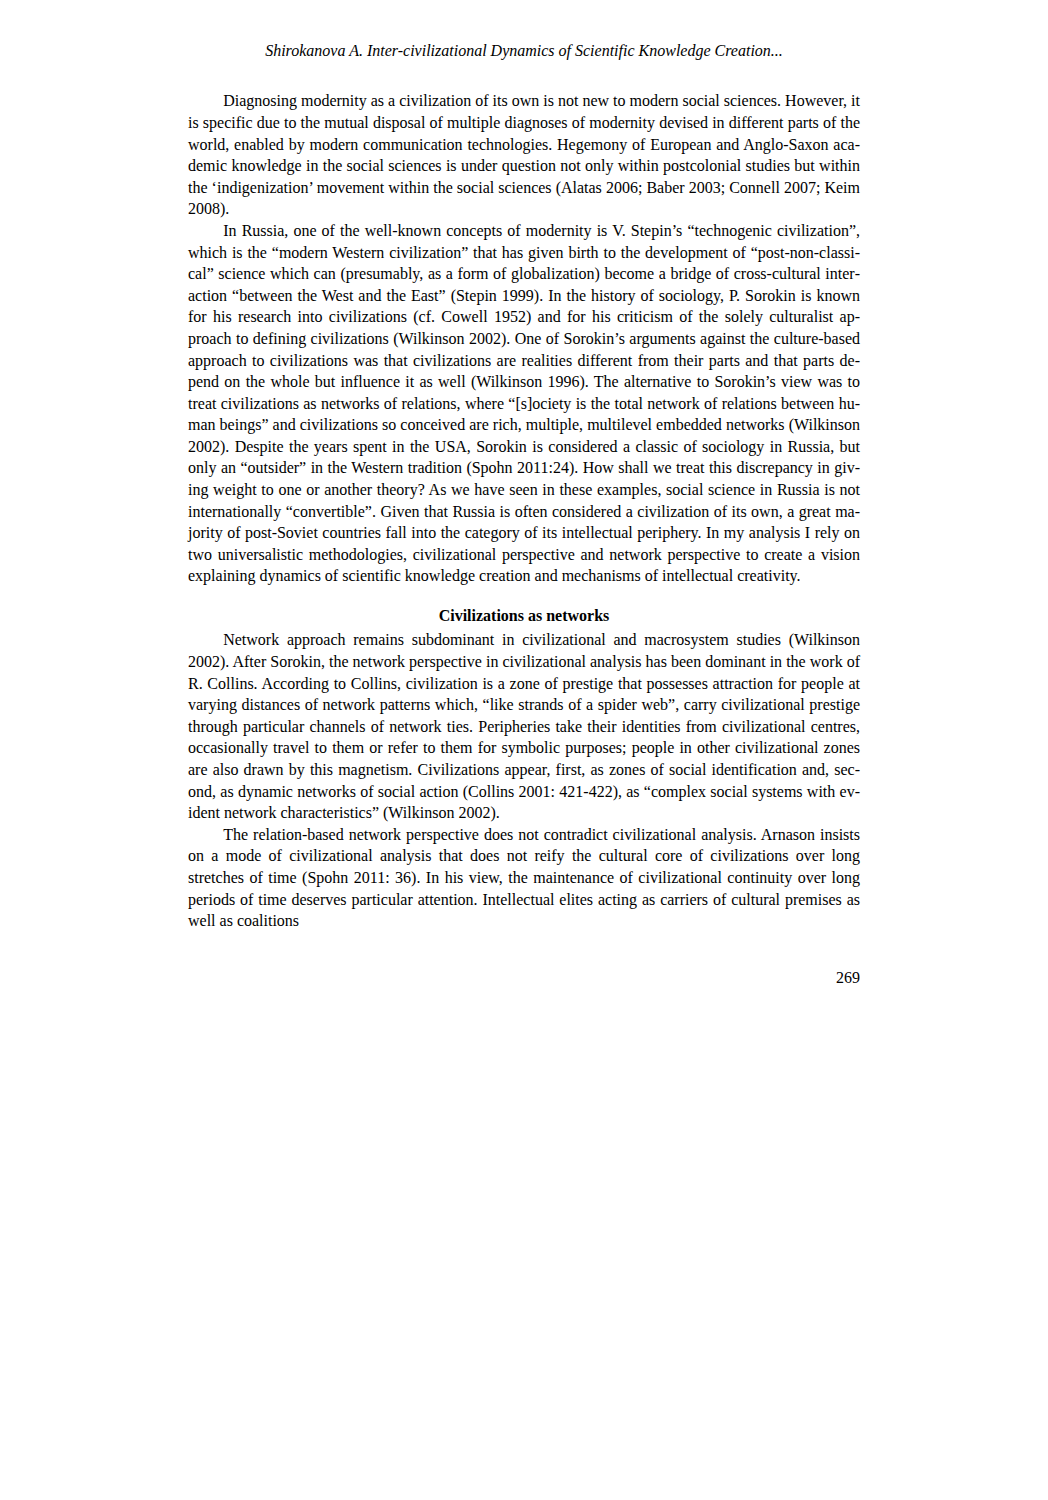Shirokanova A. Inter-civilizational Dynamics of Scientific Knowledge Creation...
Diagnosing modernity as a civilization of its own is not new to modern social sciences. However, it is specific due to the mutual disposal of multiple diagnoses of modernity devised in different parts of the world, enabled by modern communication technologies. Hegemony of European and Anglo-Saxon academic knowledge in the social sciences is under question not only within postcolonial studies but within the ‘indigenization’ movement within the social sciences (Alatas 2006; Baber 2003; Connell 2007; Keim 2008).
In Russia, one of the well-known concepts of modernity is V. Stepin’s “technogenic civilization”, which is the “modern Western civilization” that has given birth to the development of “post-non-classical” science which can (presumably, as a form of globalization) become a bridge of cross-cultural interaction “between the West and the East” (Stepin 1999). In the history of sociology, P. Sorokin is known for his research into civilizations (cf. Cowell 1952) and for his criticism of the solely culturalist approach to defining civilizations (Wilkinson 2002). One of Sorokin’s arguments against the culture-based approach to civilizations was that civilizations are realities different from their parts and that parts depend on the whole but influence it as well (Wilkinson 1996). The alternative to Sorokin’s view was to treat civilizations as networks of relations, where “[s]ociety is the total network of relations between human beings” and civilizations so conceived are rich, multiple, multilevel embedded networks (Wilkinson 2002). Despite the years spent in the USA, Sorokin is considered a classic of sociology in Russia, but only an “outsider” in the Western tradition (Spohn 2011:24). How shall we treat this discrepancy in giving weight to one or another theory? As we have seen in these examples, social science in Russia is not internationally “convertible”. Given that Russia is often considered a civilization of its own, a great majority of post-Soviet countries fall into the category of its intellectual periphery. In my analysis I rely on two universalistic methodologies, civilizational perspective and network perspective to create a vision explaining dynamics of scientific knowledge creation and mechanisms of intellectual creativity.
Civilizations as networks
Network approach remains subdominant in civilizational and macrosystem studies (Wilkinson 2002). After Sorokin, the network perspective in civilizational analysis has been dominant in the work of R. Collins. According to Collins, civilization is a zone of prestige that possesses attraction for people at varying distances of network patterns which, “like strands of a spider web”, carry civilizational prestige through particular channels of network ties. Peripheries take their identities from civilizational centres, occasionally travel to them or refer to them for symbolic purposes; people in other civilizational zones are also drawn by this magnetism. Civilizations appear, first, as zones of social identification and, second, as dynamic networks of social action (Collins 2001: 421-422), as “complex social systems with evident network characteristics” (Wilkinson 2002).
The relation-based network perspective does not contradict civilizational analysis. Arnason insists on a mode of civilizational analysis that does not reify the cultural core of civilizations over long stretches of time (Spohn 2011: 36). In his view, the maintenance of civilizational continuity over long periods of time deserves particular attention. Intellectual elites acting as carriers of cultural premises as well as coalitions
269